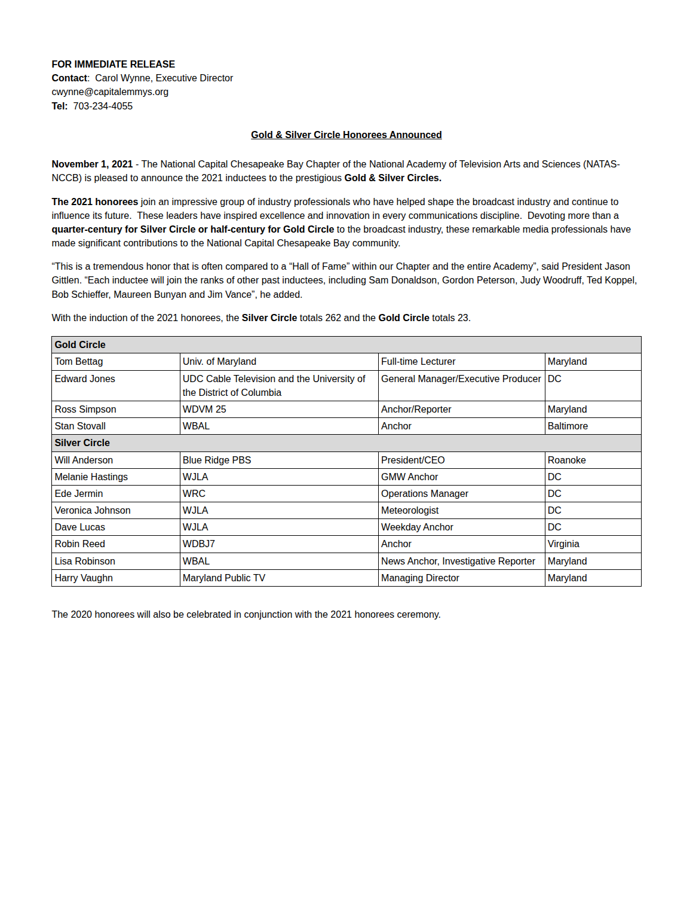FOR IMMEDIATE RELEASE
Contact: Carol Wynne, Executive Director
cwynne@capitalemmys.org
Tel: 703-234-4055
Gold & Silver Circle Honorees Announced
November 1, 2021 - The National Capital Chesapeake Bay Chapter of the National Academy of Television Arts and Sciences (NATAS-NCCB) is pleased to announce the 2021 inductees to the prestigious Gold & Silver Circles.
The 2021 honorees join an impressive group of industry professionals who have helped shape the broadcast industry and continue to influence its future. These leaders have inspired excellence and innovation in every communications discipline. Devoting more than a quarter-century for Silver Circle or half-century for Gold Circle to the broadcast industry, these remarkable media professionals have made significant contributions to the National Capital Chesapeake Bay community.
“This is a tremendous honor that is often compared to a “Hall of Fame” within our Chapter and the entire Academy”, said President Jason Gittlen. “Each inductee will join the ranks of other past inductees, including Sam Donaldson, Gordon Peterson, Judy Woodruff, Ted Koppel, Bob Schieffer, Maureen Bunyan and Jim Vance”, he added.
With the induction of the 2021 honorees, the Silver Circle totals 262 and the Gold Circle totals 23.
| Gold Circle |
| Tom Bettag | Univ. of Maryland | Full-time Lecturer | Maryland |
| Edward Jones | UDC Cable Television and the University of the District of Columbia | General Manager/Executive Producer | DC |
| Ross Simpson | WDVM 25 | Anchor/Reporter | Maryland |
| Stan Stovall | WBAL | Anchor | Baltimore |
| Silver Circle |
| Will Anderson | Blue Ridge PBS | President/CEO | Roanoke |
| Melanie Hastings | WJLA | GMW Anchor | DC |
| Ede Jermin | WRC | Operations Manager | DC |
| Veronica Johnson | WJLA | Meteorologist | DC |
| Dave Lucas | WJLA | Weekday Anchor | DC |
| Robin Reed | WDBJ7 | Anchor | Virginia |
| Lisa Robinson | WBAL | News Anchor, Investigative Reporter | Maryland |
| Harry Vaughn | Maryland Public TV | Managing Director | Maryland |
The 2020 honorees will also be celebrated in conjunction with the 2021 honorees ceremony.